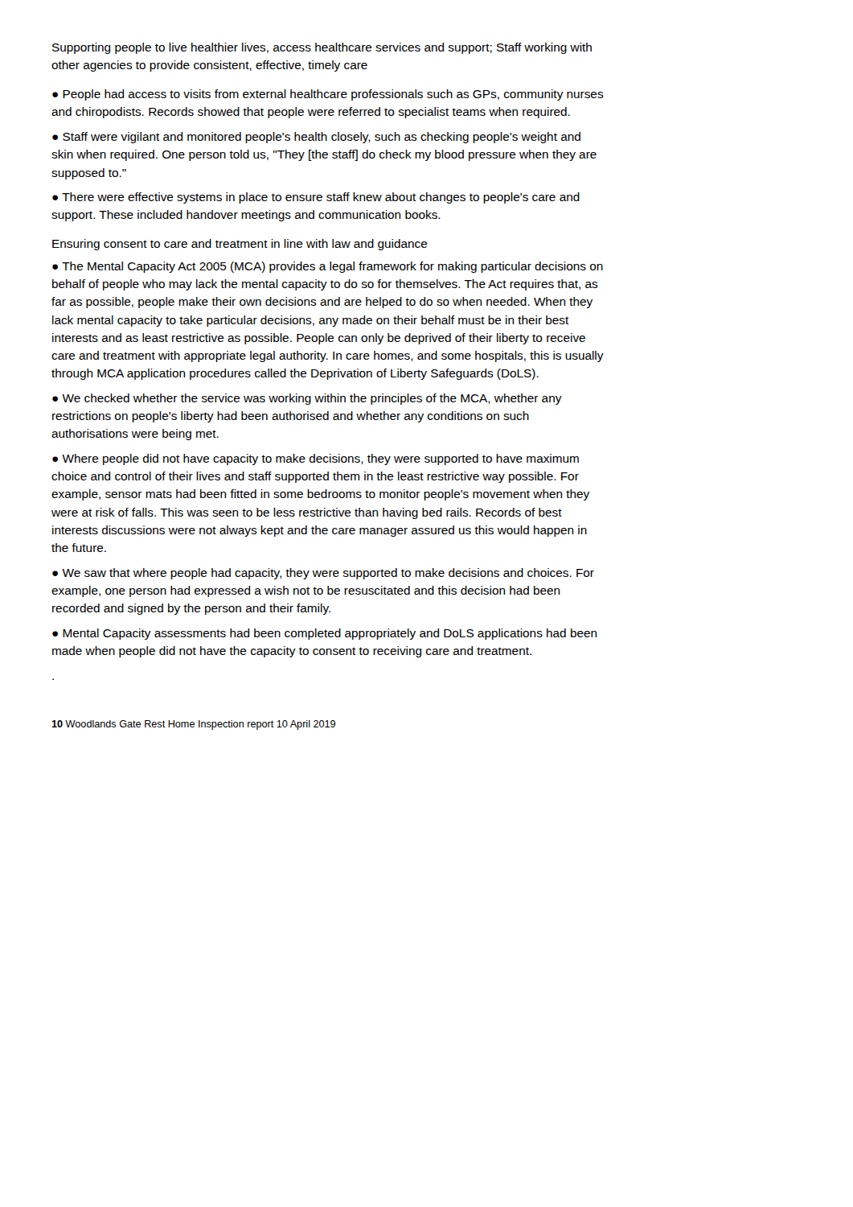Supporting people to live healthier lives, access healthcare services and support; Staff working with other agencies to provide consistent, effective, timely care
● People had access to visits from external healthcare professionals such as GPs, community nurses and chiropodists. Records showed that people were referred to specialist teams when required.
● Staff were vigilant and monitored people's health closely, such as checking people's weight and skin when required. One person told us, "They [the staff] do check my blood pressure when they are supposed to."
● There were effective systems in place to ensure staff knew about changes to people's care and support. These included handover meetings and communication books.
Ensuring consent to care and treatment in line with law and guidance
● The Mental Capacity Act 2005 (MCA) provides a legal framework for making particular decisions on behalf of people who may lack the mental capacity to do so for themselves. The Act requires that, as far as possible, people make their own decisions and are helped to do so when needed. When they lack mental capacity to take particular decisions, any made on their behalf must be in their best interests and as least restrictive as possible. People can only be deprived of their liberty to receive care and treatment with appropriate legal authority. In care homes, and some hospitals, this is usually through MCA application procedures called the Deprivation of Liberty Safeguards (DoLS).
● We checked whether the service was working within the principles of the MCA, whether any restrictions on people's liberty had been authorised and whether any conditions on such authorisations were being met.
● Where people did not have capacity to make decisions, they were supported to have maximum choice and control of their lives and staff supported them in the least restrictive way possible. For example, sensor mats had been fitted in some bedrooms to monitor people's movement when they were at risk of falls. This was seen to be less restrictive than having bed rails. Records of best interests discussions were not always kept and the care manager assured us this would happen in the future.
● We saw that where people had capacity, they were supported to make decisions and choices. For example, one person had expressed a wish not to be resuscitated and this decision had been recorded and signed by the person and their family.
● Mental Capacity assessments had been completed appropriately and DoLS applications had been made when people did not have the capacity to consent to receiving care and treatment.
.
10 Woodlands Gate Rest Home Inspection report 10 April 2019